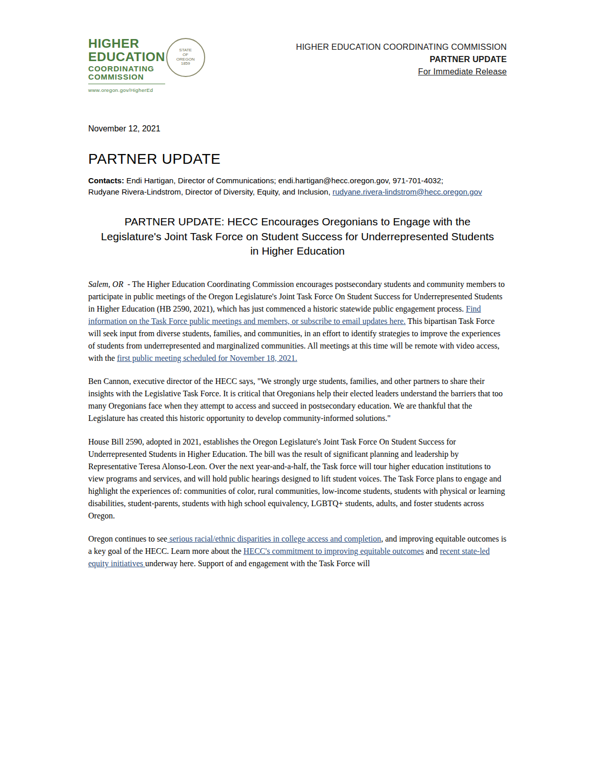HIGHER EDUCATION COORDINATING COMMISSION
www.oregon.gov/HigherEd
STATE
OF
OREGON
1859
HIGHER EDUCATION COORDINATING COMMISSION
PARTNER UPDATE
For Immediate Release
November 12, 2021
PARTNER UPDATE
Contacts: Endi Hartigan, Director of Communications; endi.hartigan@hecc.oregon.gov, 971-701-4032;
Rudyane Rivera-Lindstrom, Director of Diversity, Equity, and Inclusion, rudyane.rivera-lindstrom@hecc.oregon.gov
PARTNER UPDATE: HECC Encourages Oregonians to Engage with the Legislature's Joint Task Force on Student Success for Underrepresented Students in Higher Education
Salem, OR - The Higher Education Coordinating Commission encourages postsecondary students and community members to participate in public meetings of the Oregon Legislature's Joint Task Force On Student Success for Underrepresented Students in Higher Education (HB 2590, 2021), which has just commenced a historic statewide public engagement process. Find information on the Task Force public meetings and members, or subscribe to email updates here. This bipartisan Task Force will seek input from diverse students, families, and communities, in an effort to identify strategies to improve the experiences of students from underrepresented and marginalized communities. All meetings at this time will be remote with video access, with the first public meeting scheduled for November 18, 2021.
Ben Cannon, executive director of the HECC says, "We strongly urge students, families, and other partners to share their insights with the Legislative Task Force. It is critical that Oregonians help their elected leaders understand the barriers that too many Oregonians face when they attempt to access and succeed in postsecondary education. We are thankful that the Legislature has created this historic opportunity to develop community-informed solutions."
House Bill 2590, adopted in 2021, establishes the Oregon Legislature's Joint Task Force On Student Success for Underrepresented Students in Higher Education. The bill was the result of significant planning and leadership by Representative Teresa Alonso-Leon. Over the next year-and-a-half, the Task force will tour higher education institutions to view programs and services, and will hold public hearings designed to lift student voices. The Task Force plans to engage and highlight the experiences of: communities of color, rural communities, low-income students, students with physical or learning disabilities, student-parents, students with high school equivalency, LGBTQ+ students, adults, and foster students across Oregon.
Oregon continues to see serious racial/ethnic disparities in college access and completion, and improving equitable outcomes is a key goal of the HECC. Learn more about the HECC's commitment to improving equitable outcomes and recent state-led equity initiatives underway here. Support of and engagement with the Task Force will